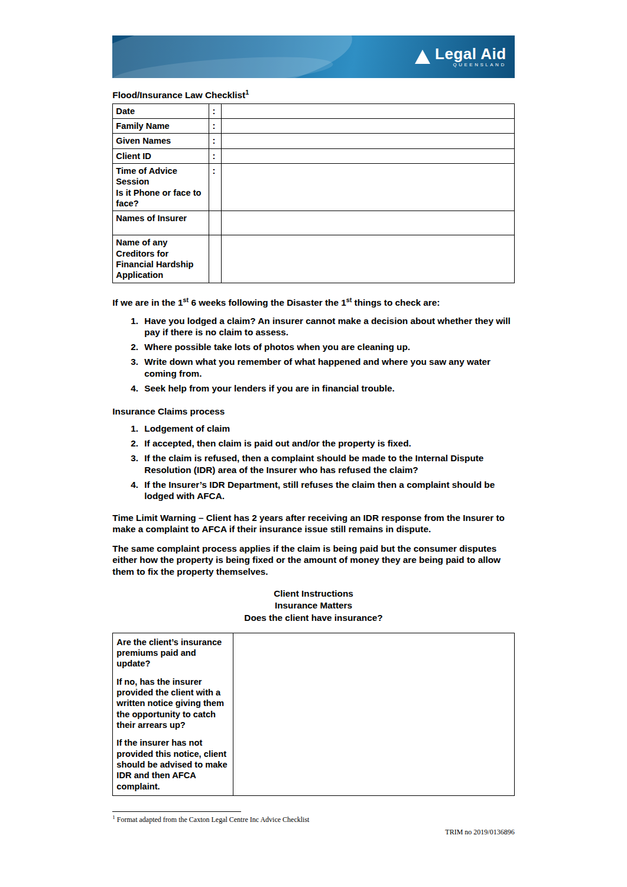Legal Aid
QUEENSLAND
Flood/Insurance Law Checklist1
| Date | : | |
| Family Name | : | |
| Given Names | : | |
| Client ID | : | |
| Time of Advice Session Is it Phone or face to face? | : | |
| Names of Insurer | | |
| Name of any Creditors for Financial Hardship Application | | |
If we are in the 1st 6 weeks following the Disaster the 1st things to check are:
Have you lodged a claim? An insurer cannot make a decision about whether they will pay if there is no claim to assess.
Where possible take lots of photos when you are cleaning up.
Write down what you remember of what happened and where you saw any water coming from.
Seek help from your lenders if you are in financial trouble.
Insurance Claims process
Lodgement of claim
If accepted, then claim is paid out and/or the property is fixed.
If the claim is refused, then a complaint should be made to the Internal Dispute Resolution (IDR) area of the Insurer who has refused the claim?
If the Insurer’s IDR Department, still refuses the claim then a complaint should be lodged with AFCA.
Time Limit Warning – Client has 2 years after receiving an IDR response from the Insurer to make a complaint to AFCA if their insurance issue still remains in dispute.
The same complaint process applies if the claim is being paid but the consumer disputes either how the property is being fixed or the amount of money they are being paid to allow them to fix the property themselves.
Client Instructions
Insurance Matters
Does the client have insurance?
| Are the client’s insurance premiums paid and update? If no, has the insurer provided the client with a written notice giving them the opportunity to catch their arrears up? If the insurer has not provided this notice, client should be advised to make IDR and then AFCA complaint. | |
1 Format adapted from the Caxton Legal Centre Inc Advice Checklist
TRIM no 2019/0136896